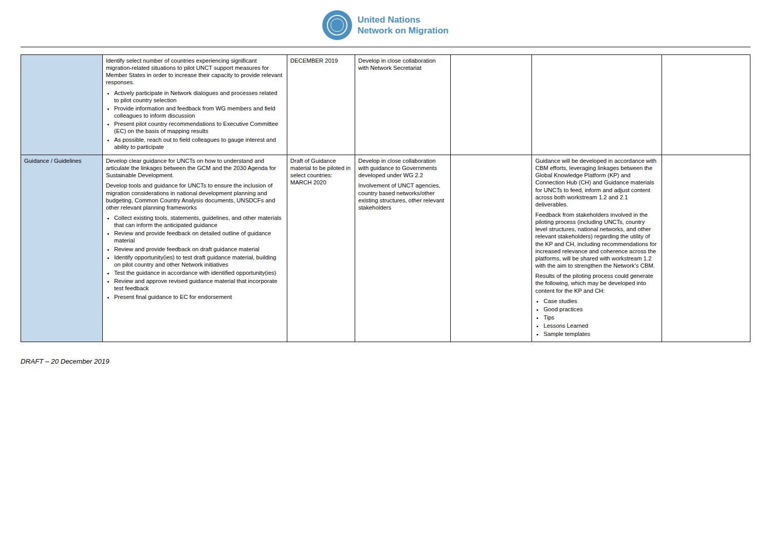United Nations
Network on Migration
| | Identify select number of countries experiencing significant migration-related situations to pilot UNCT support measures for Member States in order to increase their capacity to provide relevant responses. Actively participate in Network dialogues and processes related to pilot country selection Provide information and feedback from WG members and field colleagues to inform discussion Present pilot country recommendations to Executive Committee (EC) on the basis of mapping results As possible, reach out to field colleagues to gauge interest and ability to participate | DECEMBER 2019 | Develop in close collaboration with Network Secretariat | | | |
| Guidance / Guidelines | Develop clear guidance for UNCTs on how to understand and articulate the linkages between the GCM and the 2030 Agenda for Sustainable Development. Develop tools and guidance for UNCTs to ensure the inclusion of migration considerations in national development planning and budgeting, Common Country Analysis documents, UNSDCFs and other relevant planning frameworks Collect existing tools, statements, guidelines, and other materials that can inform the anticipated guidance Review and provide feedback on detailed outline of guidance material Review and provide feedback on draft guidance material Identify opportunity(ies) to test draft guidance material, building on pilot country and other Network initiatives Test the guidance in accordance with identified opportunity(ies) Review and approve revised guidance material that incorporate test feedback Present final guidance to EC for endorsement | Draft of Guidance material to be piloted in select countries: MARCH 2020 | Develop in close collaboration with guidance to Governments developed under WG 2.2 Involvement of UNCT agencies, country based networks/other existing structures, other relevant stakeholders | | Guidance will be developed in accordance with CBM efforts, leveraging linkages between the Global Knowledge Platform (KP) and Connection Hub (CH) and Guidance materials for UNCTs to feed, inform and adjust content across both workstream 1.2 and 2.1 deliverables. Feedback from stakeholders involved in the piloting process (including UNCTs, country level structures, national networks, and other relevant stakeholders) regarding the utility of the KP and CH, including recommendations for increased relevance and coherence across the platforms, will be shared with workstream 1.2 with the aim to strengthen the Network's CBM. Results of the piloting process could generate the following, which may be developed into content for the KP and CH: Case studies Good practices Tips Lessons Learned Sample templates | |
DRAFT – 20 December 2019